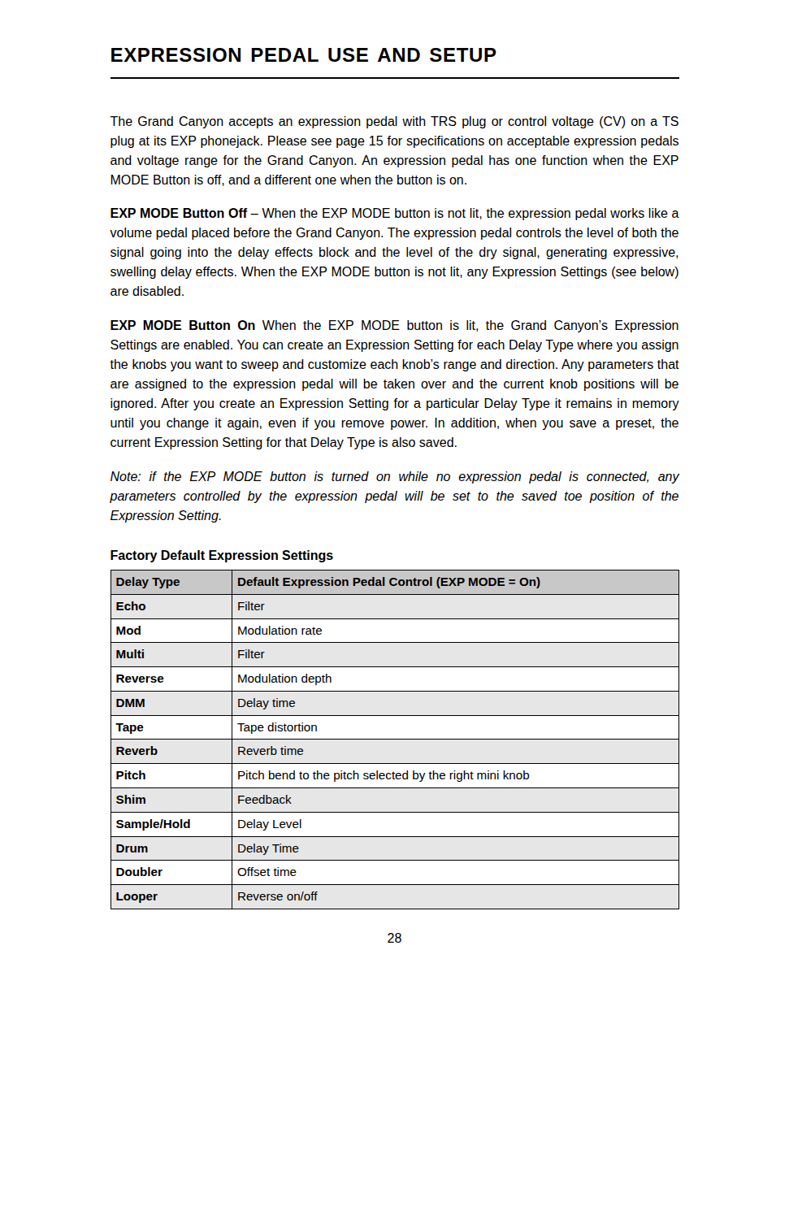Expression Pedal Use and Setup
The Grand Canyon accepts an expression pedal with TRS plug or control voltage (CV) on a TS plug at its EXP phonejack. Please see page 15 for specifications on acceptable expression pedals and voltage range for the Grand Canyon. An expression pedal has one function when the EXP MODE Button is off, and a different one when the button is on.
EXP MODE Button Off – When the EXP MODE button is not lit, the expression pedal works like a volume pedal placed before the Grand Canyon. The expression pedal controls the level of both the signal going into the delay effects block and the level of the dry signal, generating expressive, swelling delay effects. When the EXP MODE button is not lit, any Expression Settings (see below) are disabled.
EXP MODE Button On When the EXP MODE button is lit, the Grand Canyon’s Expression Settings are enabled. You can create an Expression Setting for each Delay Type where you assign the knobs you want to sweep and customize each knob’s range and direction. Any parameters that are assigned to the expression pedal will be taken over and the current knob positions will be ignored. After you create an Expression Setting for a particular Delay Type it remains in memory until you change it again, even if you remove power. In addition, when you save a preset, the current Expression Setting for that Delay Type is also saved.
Note: if the EXP MODE button is turned on while no expression pedal is connected, any parameters controlled by the expression pedal will be set to the saved toe position of the Expression Setting.
Factory Default Expression Settings
| Delay Type | Default Expression Pedal Control (EXP MODE = On) |
| --- | --- |
| Echo | Filter |
| Mod | Modulation rate |
| Multi | Filter |
| Reverse | Modulation depth |
| DMM | Delay time |
| Tape | Tape distortion |
| Reverb | Reverb time |
| Pitch | Pitch bend to the pitch selected by the right mini knob |
| Shim | Feedback |
| Sample/Hold | Delay Level |
| Drum | Delay Time |
| Doubler | Offset time |
| Looper | Reverse on/off |
28